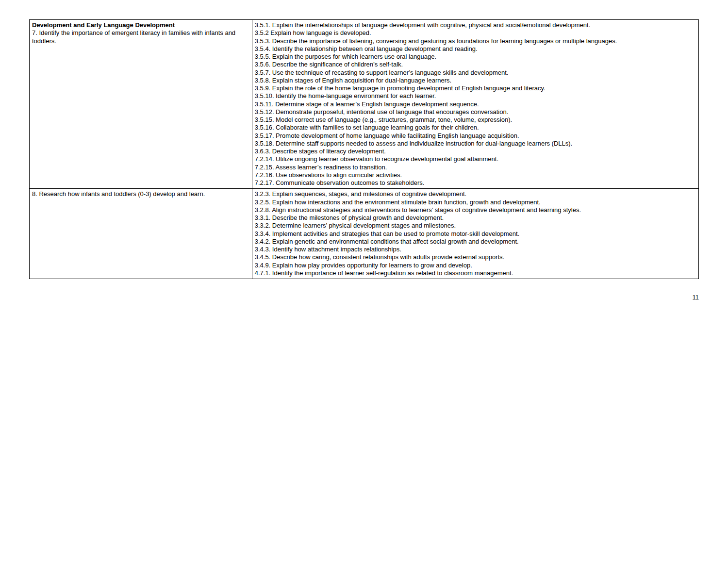| Development and Early Language Development 7. Identify the importance of emergent literacy in families with infants and toddlers. | 3.5.1. Explain the interrelationships of language development with cognitive, physical and social/emotional development. 3.5.2 Explain how language is developed. 3.5.3. Describe the importance of listening, conversing and gesturing as foundations for learning languages or multiple languages. 3.5.4. Identify the relationship between oral language development and reading. 3.5.5. Explain the purposes for which learners use oral language. 3.5.6. Describe the significance of children’s self-talk. 3.5.7. Use the technique of recasting to support learner’s language skills and development. 3.5.8. Explain stages of English acquisition for dual-language learners. 3.5.9. Explain the role of the home language in promoting development of English language and literacy. 3.5.10. Identify the home-language environment for each learner. 3.5.11. Determine stage of a learner’s English language development sequence. 3.5.12. Demonstrate purposeful, intentional use of language that encourages conversation. 3.5.15. Model correct use of language (e.g., structures, grammar, tone, volume, expression). 3.5.16. Collaborate with families to set language learning goals for their children. 3.5.17. Promote development of home language while facilitating English language acquisition. 3.5.18. Determine staff supports needed to assess and individualize instruction for dual-language learners (DLLs). 3.6.3. Describe stages of literacy development. 7.2.14. Utilize ongoing learner observation to recognize developmental goal attainment. 7.2.15. Assess learner’s readiness to transition. 7.2.16. Use observations to align curricular activities. 7.2.17. Communicate observation outcomes to stakeholders. |
| 8. Research how infants and toddlers (0-3) develop and learn. | 3.2.3. Explain sequences, stages, and milestones of cognitive development. 3.2.5. Explain how interactions and the environment stimulate brain function, growth and development. 3.2.8. Align instructional strategies and interventions to learners’ stages of cognitive development and learning styles. 3.3.1. Describe the milestones of physical growth and development. 3.3.2. Determine learners’ physical development stages and milestones. 3.3.4. Implement activities and strategies that can be used to promote motor-skill development. 3.4.2. Explain genetic and environmental conditions that affect social growth and development. 3.4.3. Identify how attachment impacts relationships. 3.4.5. Describe how caring, consistent relationships with adults provide external supports. 3.4.9. Explain how play provides opportunity for learners to grow and develop. 4.7.1. Identify the importance of learner self-regulation as related to classroom management. |
11